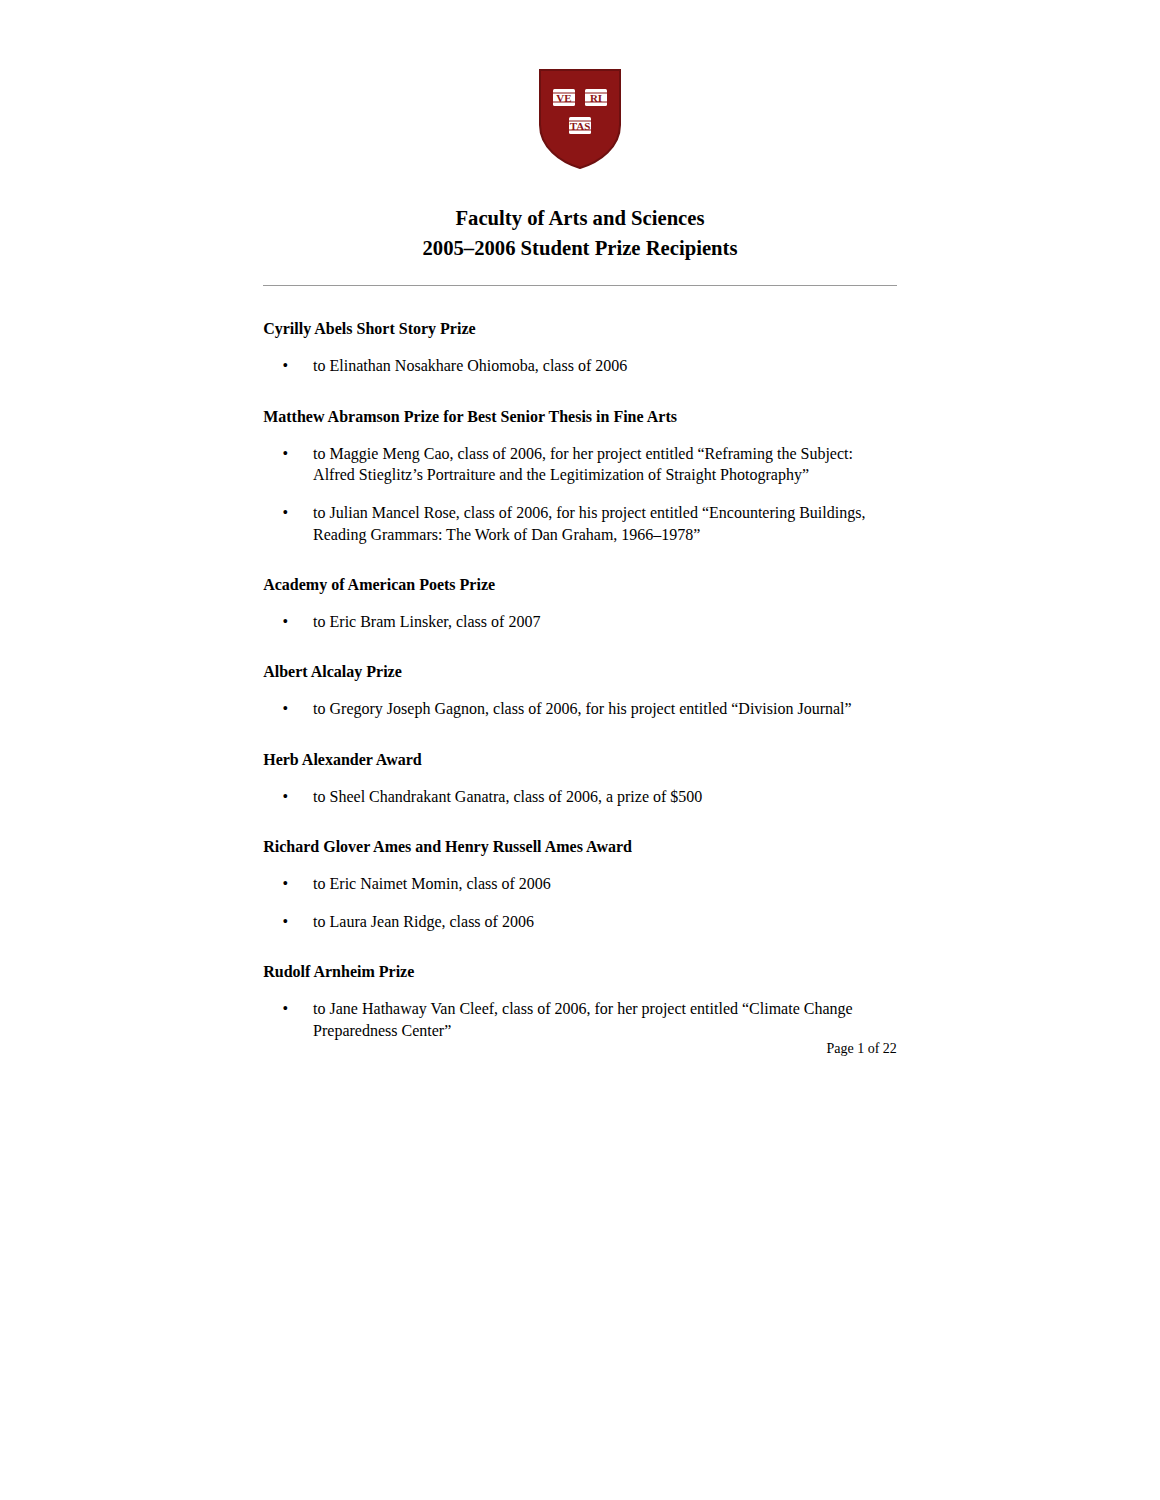VE RI TAS
Faculty of Arts and Sciences 2005–2006 Student Prize Recipients
Cyrilly Abels Short Story Prize
to Elinathan Nosakhare Ohiomoba, class of 2006
Matthew Abramson Prize for Best Senior Thesis in Fine Arts
to Maggie Meng Cao, class of 2006, for her project entitled “Reframing the Subject: Alfred Stieglitz’s Portraiture and the Legitimization of Straight Photography”
to Julian Mancel Rose, class of 2006, for his project entitled “Encountering Buildings, Reading Grammars: The Work of Dan Graham, 1966–1978”
Academy of American Poets Prize
to Eric Bram Linsker, class of 2007
Albert Alcalay Prize
to Gregory Joseph Gagnon, class of 2006, for his project entitled “Division Journal”
Herb Alexander Award
to Sheel Chandrakant Ganatra, class of 2006, a prize of $500
Richard Glover Ames and Henry Russell Ames Award
to Eric Naimet Momin, class of 2006
to Laura Jean Ridge, class of 2006
Rudolf Arnheim Prize
to Jane Hathaway Van Cleef, class of 2006, for her project entitled “Climate Change Preparedness Center”
Page 1 of 22